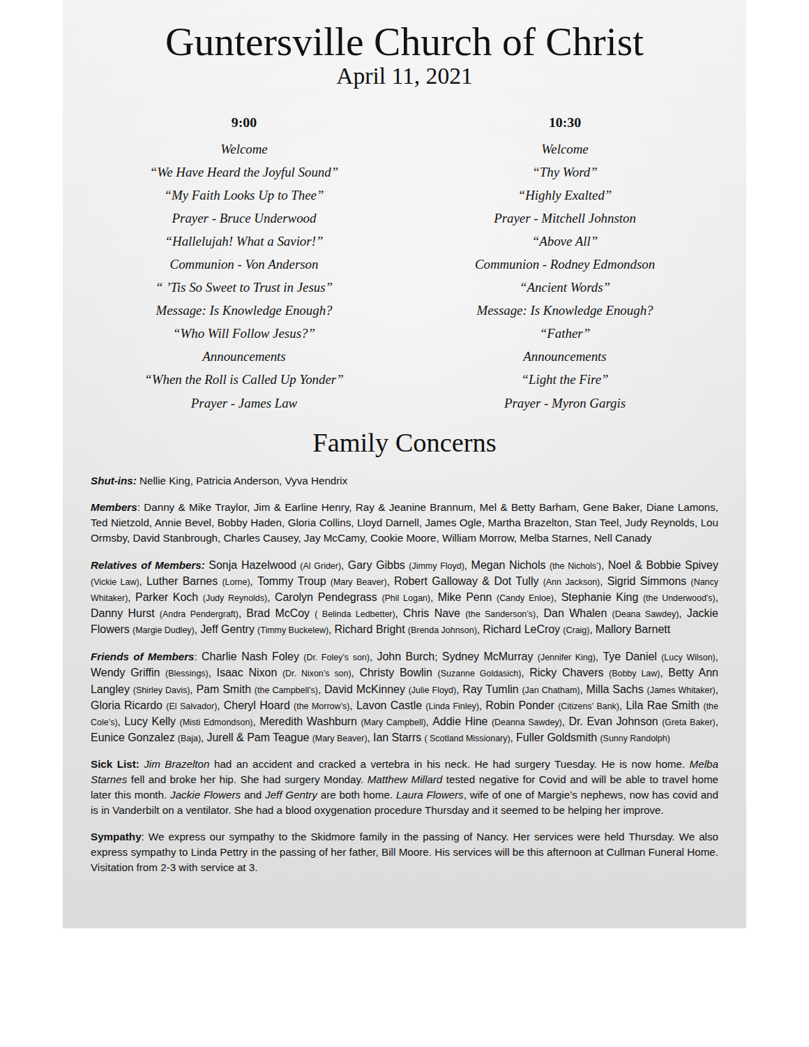Guntersville Church of Christ
April 11, 2021
9:00
Welcome
“We Have Heard the Joyful Sound”
“My Faith Looks Up to Thee”
Prayer - Bruce Underwood
“Hallelujah! What a Savior!”
Communion - Von Anderson
“ ’Tis So Sweet to Trust in Jesus”
Message: Is Knowledge Enough?
“Who Will Follow Jesus?”
Announcements
“When the Roll is Called Up Yonder”
Prayer - James Law
10:30
Welcome
“Thy Word”
“Highly Exalted”
Prayer - Mitchell Johnston
“Above All”
Communion - Rodney Edmondson
“Ancient Words”
Message: Is Knowledge Enough?
“Father”
Announcements
“Light the Fire”
Prayer - Myron Gargis
Family Concerns
Shut-ins: Nellie King, Patricia Anderson, Vyva Hendrix
Members: Danny & Mike Traylor, Jim & Earline Henry, Ray & Jeanine Brannum, Mel & Betty Barham, Gene Baker, Diane Lamons, Ted Nietzold, Annie Bevel, Bobby Haden, Gloria Collins, Lloyd Darnell, James Ogle, Martha Brazelton, Stan Teel, Judy Reynolds, Lou Ormsby, David Stanbrough, Charles Causey, Jay McCamy, Cookie Moore, William Morrow, Melba Starnes, Nell Canady
Relatives of Members: Sonja Hazelwood (Al Grider), Gary Gibbs (Jimmy Floyd), Megan Nichols (the Nichols’), Noel & Bobbie Spivey (Vickie Law), Luther Barnes (Lorne), Tommy Troup (Mary Beaver), Robert Galloway & Dot Tully (Ann Jackson), Sigrid Simmons (Nancy Whitaker), Parker Koch (Judy Reynolds), Carolyn Pendegrass (Phil Logan), Mike Penn (Candy Enloe), Stephanie King (the Underwood’s), Danny Hurst (Andra Pendergraft), Brad McCoy ( Belinda Ledbetter), Chris Nave (the Sanderson’s), Dan Whalen (Deana Sawdey), Jackie Flowers (Margie Dudley), Jeff Gentry (Timmy Buckelew), Richard Bright (Brenda Johnson), Richard LeCroy (Craig), Mallory Barnett
Friends of Members: Charlie Nash Foley (Dr. Foley’s son), John Burch; Sydney McMurray (Jennifer King), Tye Daniel (Lucy Wilson), Wendy Griffin (Blessings), Isaac Nixon (Dr. Nixon’s son), Christy Bowlin (Suzanne Goldasich), Ricky Chavers (Bobby Law), Betty Ann Langley (Shirley Davis), Pam Smith (the Campbell’s), David McKinney (Julie Floyd), Ray Tumlin (Jan Chatham), Milla Sachs (James Whitaker), Gloria Ricardo (El Salvador), Cheryl Hoard (the Morrow’s), Lavon Castle (Linda Finley), Robin Ponder (Citizens’ Bank), Lila Rae Smith (the Cole’s), Lucy Kelly (Misti Edmondson), Meredith Washburn (Mary Campbell), Addie Hine (Deanna Sawdey), Dr. Evan Johnson (Greta Baker), Eunice Gonzalez (Baja), Jurell & Pam Teague (Mary Beaver), Ian Starrs ( Scotland Missionary), Fuller Goldsmith (Sunny Randolph)
Sick List: Jim Brazelton had an accident and cracked a vertebra in his neck. He had surgery Tuesday. He is now home. Melba Starnes fell and broke her hip. She had surgery Monday. Matthew Millard tested negative for Covid and will be able to travel home later this month. Jackie Flowers and Jeff Gentry are both home. Laura Flowers, wife of one of Margie’s nephews, now has covid and is in Vanderbilt on a ventilator. She had a blood oxygenation procedure Thursday and it seemed to be helping her improve.
Sympathy: We express our sympathy to the Skidmore family in the passing of Nancy. Her services were held Thursday. We also express sympathy to Linda Pettry in the passing of her father, Bill Moore. His services will be this afternoon at Cullman Funeral Home. Visitation from 2-3 with service at 3.